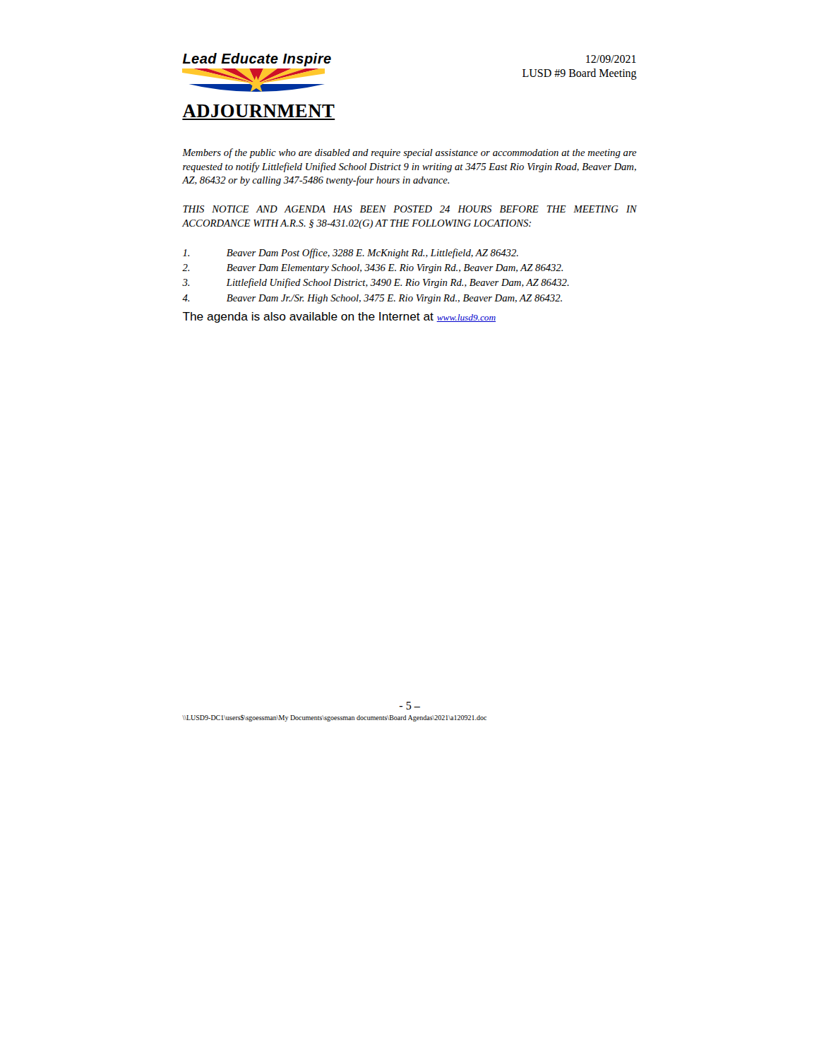Lead Educate Inspire
12/09/2021
LUSD #9 Board Meeting
ADJOURNMENT
Members of the public who are disabled and require special assistance or accommodation at the meeting are requested to notify Littlefield Unified School District 9 in writing at 3475 East Rio Virgin Road, Beaver Dam, AZ, 86432 or by calling 347-5486 twenty-four hours in advance.
THIS NOTICE AND AGENDA HAS BEEN POSTED 24 HOURS BEFORE THE MEETING IN ACCORDANCE WITH A.R.S. § 38-431.02(G) AT THE FOLLOWING LOCATIONS:
Beaver Dam Post Office, 3288 E. McKnight Rd., Littlefield, AZ 86432.
Beaver Dam Elementary School, 3436 E. Rio Virgin Rd., Beaver Dam, AZ 86432.
Littlefield Unified School District, 3490 E. Rio Virgin Rd., Beaver Dam, AZ 86432.
Beaver Dam Jr./Sr. High School, 3475 E. Rio Virgin Rd., Beaver Dam, AZ 86432.
The agenda is also available on the Internet at www.lusd9.com
- 5 –
\\LUSD9-DC1\users$\sgoessman\My Documents\sgoessman documents\Board Agendas\2021\a120921.doc